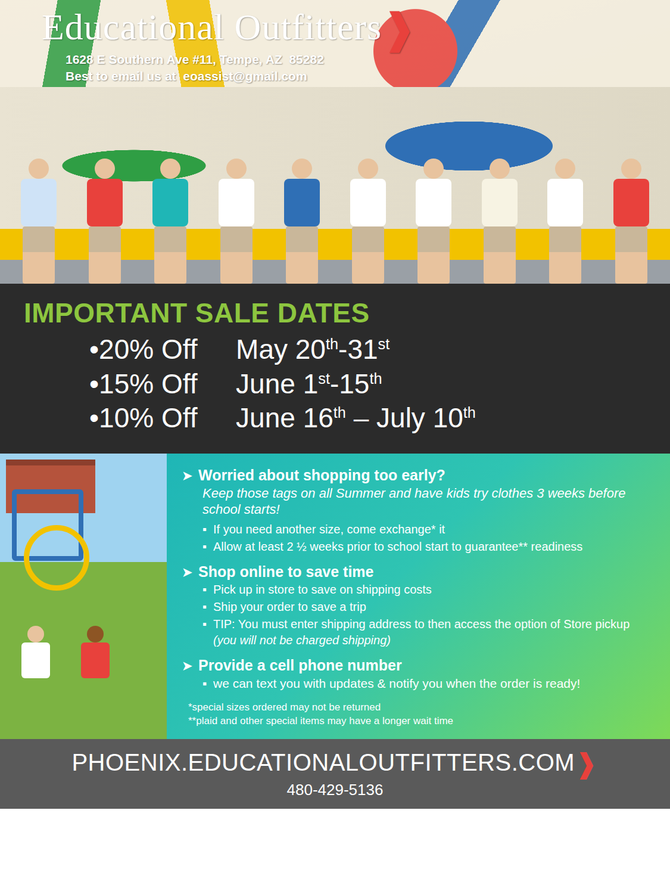Educational Outfitters❱
1628 E Southern Ave #11, Tempe, AZ 85282
Best to email us at eoassist@gmail.com
IMPORTANT SALE DATES
•20% Off May 20th-31st
•15% Off June 1st-15th
•10% Off June 16th – July 10th
Worried about shopping too early?
Keep those tags on all Summer and have kids try clothes 3 weeks before school starts!
If you need another size, come exchange* it
Allow at least 2 ½ weeks prior to school start to guarantee** readiness
Shop online to save time
Pick up in store to save on shipping costs
Ship your order to save a trip
TIP: You must enter shipping address to then access the option of Store pickup (you will not be charged shipping)
Provide a cell phone number
we can text you with updates & notify you when the order is ready!
*special sizes ordered may not be returned
**plaid and other special items may have a longer wait time
PHOENIX.EDUCATIONALOUTFITTERS.COM❱
480-429-5136